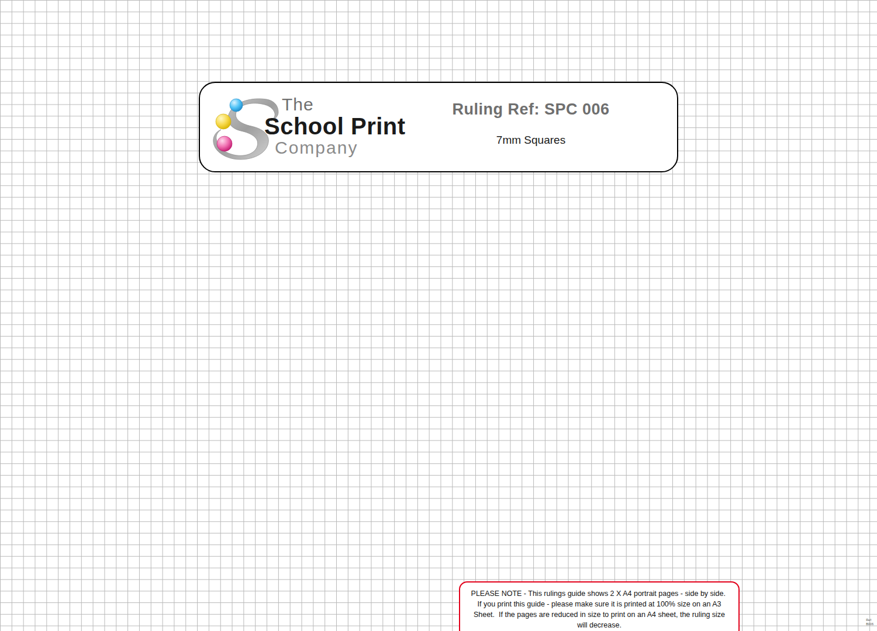The
School Print
Company
Ruling Ref: SPC 006
7mm Squares
PLEASE NOTE - This rulings guide shows 2 X A4 portrait pages - side by side. If you print this guide - please make sure it is printed at 100% size on an A3 Sheet. If the pages are reduced in size to print on an A4 sheet, the ruling size will decrease.
Ref:
B006